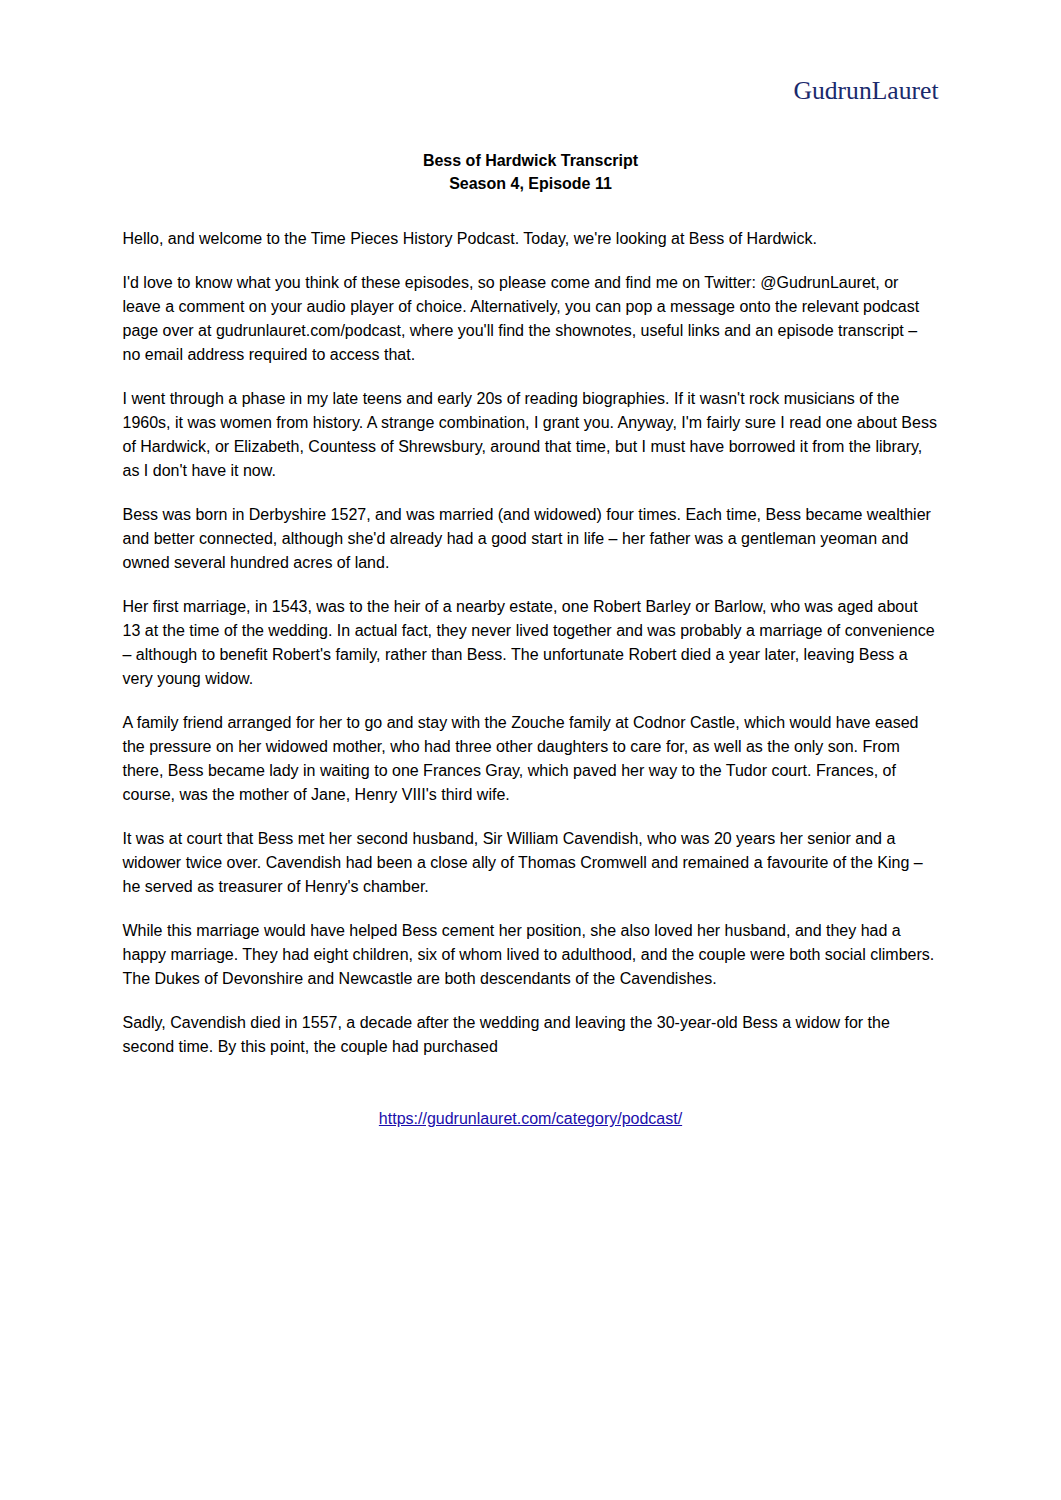GudrunLauret
Bess of Hardwick Transcript
Season 4, Episode 11
Hello, and welcome to the Time Pieces History Podcast. Today, we're looking at Bess of Hardwick.
I'd love to know what you think of these episodes, so please come and find me on Twitter: @GudrunLauret, or leave a comment on your audio player of choice. Alternatively, you can pop a message onto the relevant podcast page over at gudrunlauret.com/podcast, where you'll find the shownotes, useful links and an episode transcript – no email address required to access that.
I went through a phase in my late teens and early 20s of reading biographies. If it wasn't rock musicians of the 1960s, it was women from history. A strange combination, I grant you. Anyway, I'm fairly sure I read one about Bess of Hardwick, or Elizabeth, Countess of Shrewsbury, around that time, but I must have borrowed it from the library, as I don't have it now.
Bess was born in Derbyshire 1527, and was married (and widowed) four times. Each time, Bess became wealthier and better connected, although she'd already had a good start in life – her father was a gentleman yeoman and owned several hundred acres of land.
Her first marriage, in 1543, was to the heir of a nearby estate, one Robert Barley or Barlow, who was aged about 13 at the time of the wedding. In actual fact, they never lived together and was probably a marriage of convenience – although to benefit Robert's family, rather than Bess. The unfortunate Robert died a year later, leaving Bess a very young widow.
A family friend arranged for her to go and stay with the Zouche family at Codnor Castle, which would have eased the pressure on her widowed mother, who had three other daughters to care for, as well as the only son. From there, Bess became lady in waiting to one Frances Gray, which paved her way to the Tudor court. Frances, of course, was the mother of Jane, Henry VIII's third wife.
It was at court that Bess met her second husband, Sir William Cavendish, who was 20 years her senior and a widower twice over. Cavendish had been a close ally of Thomas Cromwell and remained a favourite of the King – he served as treasurer of Henry's chamber.
While this marriage would have helped Bess cement her position, she also loved her husband, and they had a happy marriage. They had eight children, six of whom lived to adulthood, and the couple were both social climbers. The Dukes of Devonshire and Newcastle are both descendants of the Cavendishes.
Sadly, Cavendish died in 1557, a decade after the wedding and leaving the 30-year-old Bess a widow for the second time. By this point, the couple had purchased
https://gudrunlauret.com/category/podcast/